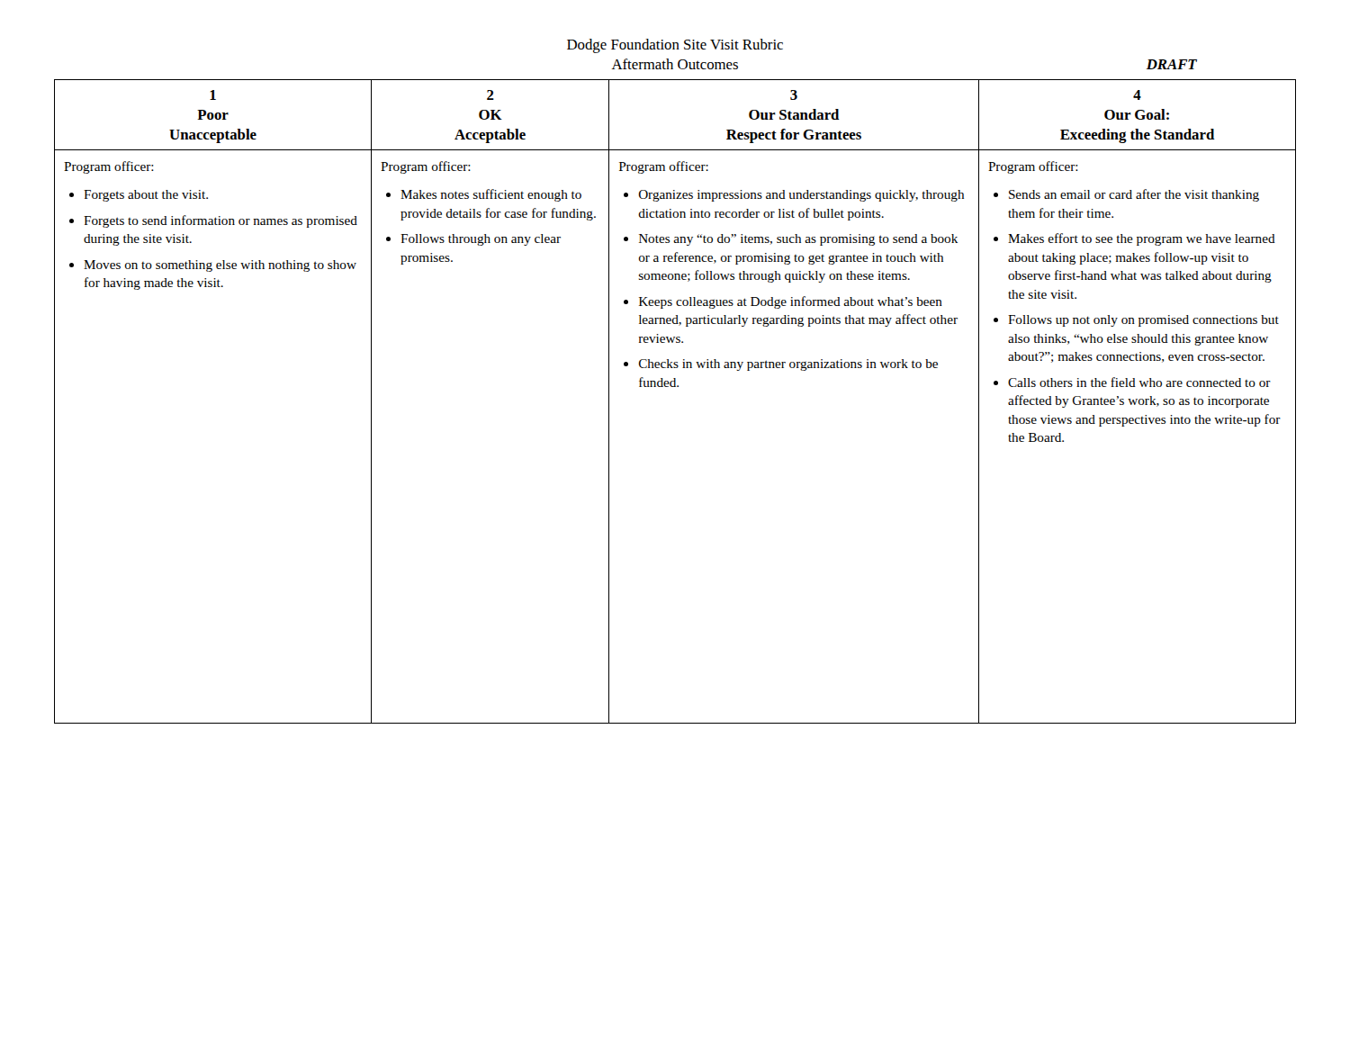Dodge Foundation Site Visit Rubric
Aftermath Outcomes DRAFT
| 1 Poor Unacceptable | 2 OK Acceptable | 3 Our Standard Respect for Grantees | 4 Our Goal: Exceeding the Standard |
| --- | --- | --- | --- |
| Program officer: Forgets about the visit. Forgets to send information or names as promised during the site visit. Moves on to something else with nothing to show for having made the visit. | Program officer: Makes notes sufficient enough to provide details for case for funding. Follows through on any clear promises. | Program officer: Organizes impressions and understandings quickly, through dictation into recorder or list of bullet points. Notes any “to do” items, such as promising to send a book or a reference, or promising to get grantee in touch with someone; follows through quickly on these items. Keeps colleagues at Dodge informed about what’s been learned, particularly regarding points that may affect other reviews. Checks in with any partner organizations in work to be funded. | Program officer: Sends an email or card after the visit thanking them for their time. Makes effort to see the program we have learned about taking place; makes follow-up visit to observe first-hand what was talked about during the site visit. Follows up not only on promised connections but also thinks, “who else should this grantee know about?”; makes connections, even cross-sector. Calls others in the field who are connected to or affected by Grantee’s work, so as to incorporate those views and perspectives into the write-up for the Board. |